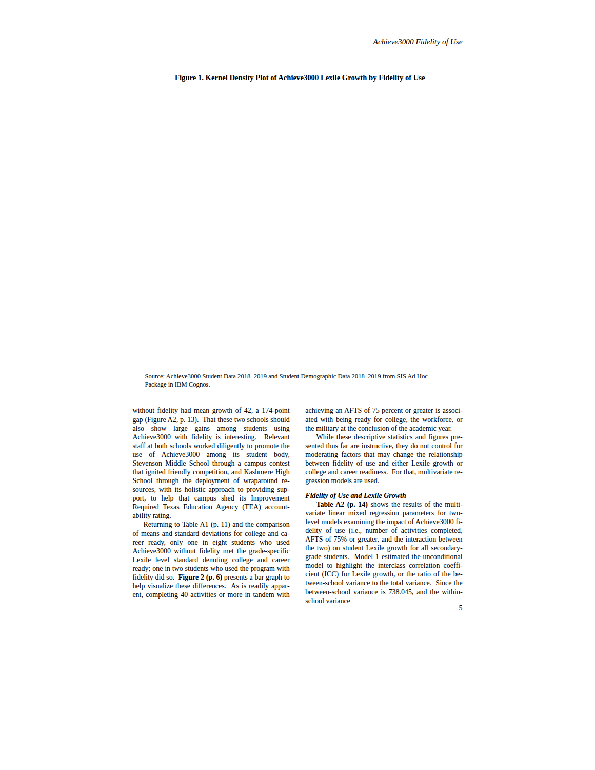Achieve3000 Fidelity of Use
Figure 1. Kernel Density Plot of Achieve3000 Lexile Growth by Fidelity of Use
Source: Achieve3000 Student Data 2018–2019 and Student Demographic Data 2018–2019 from SIS Ad Hoc Package in IBM Cognos.
without fidelity had mean growth of 42, a 174-point gap (Figure A2, p. 13). That these two schools should also show large gains among students using Achieve3000 with fidelity is interesting. Relevant staff at both schools worked diligently to promote the use of Achieve3000 among its student body, Stevenson Middle School through a campus contest that ignited friendly competition, and Kashmere High School through the deployment of wraparound resources, with its holistic approach to providing support, to help that campus shed its Improvement Required Texas Education Agency (TEA) accountability rating.
Returning to Table A1 (p. 11) and the comparison of means and standard deviations for college and career ready, only one in eight students who used Achieve3000 without fidelity met the grade-specific Lexile level standard denoting college and career ready; one in two students who used the program with fidelity did so. Figure 2 (p. 6) presents a bar graph to help visualize these differences. As is readily apparent, completing 40 activities or more in tandem with achieving an AFTS of 75 percent or greater is associated with being ready for college, the workforce, or the military at the conclusion of the academic year.
While these descriptive statistics and figures presented thus far are instructive, they do not control for moderating factors that may change the relationship between fidelity of use and either Lexile growth or college and career readiness. For that, multivariate regression models are used.
Fidelity of Use and Lexile Growth
Table A2 (p. 14) shows the results of the multivariate linear mixed regression parameters for two-level models examining the impact of Achieve3000 fidelity of use (i.e., number of activities completed, AFTS of 75% or greater, and the interaction between the two) on student Lexile growth for all secondary-grade students. Model 1 estimated the unconditional model to highlight the interclass correlation coefficient (ICC) for Lexile growth, or the ratio of the between-school variance to the total variance. Since the between-school variance is 738.045, and the within-school variance
5